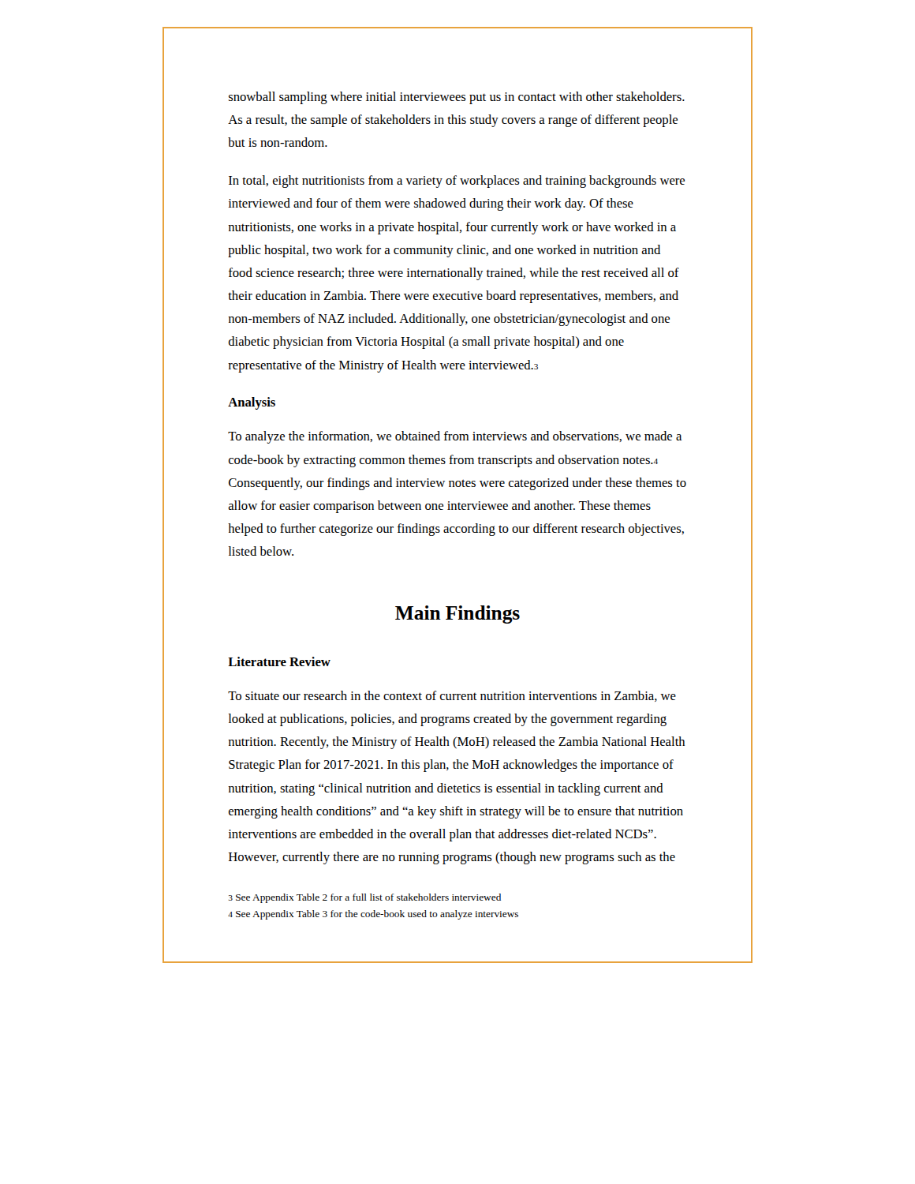snowball sampling where initial interviewees put us in contact with other stakeholders. As a result, the sample of stakeholders in this study covers a range of different people but is non-random.
In total, eight nutritionists from a variety of workplaces and training backgrounds were interviewed and four of them were shadowed during their work day. Of these nutritionists, one works in a private hospital, four currently work or have worked in a public hospital, two work for a community clinic, and one worked in nutrition and food science research; three were internationally trained, while the rest received all of their education in Zambia. There were executive board representatives, members, and non-members of NAZ included. Additionally, one obstetrician/gynecologist and one diabetic physician from Victoria Hospital (a small private hospital) and one representative of the Ministry of Health were interviewed.3
Analysis
To analyze the information, we obtained from interviews and observations, we made a code-book by extracting common themes from transcripts and observation notes.4 Consequently, our findings and interview notes were categorized under these themes to allow for easier comparison between one interviewee and another. These themes helped to further categorize our findings according to our different research objectives, listed below.
Main Findings
Literature Review
To situate our research in the context of current nutrition interventions in Zambia, we looked at publications, policies, and programs created by the government regarding nutrition. Recently, the Ministry of Health (MoH) released the Zambia National Health Strategic Plan for 2017-2021. In this plan, the MoH acknowledges the importance of nutrition, stating “clinical nutrition and dietetics is essential in tackling current and emerging health conditions” and “a key shift in strategy will be to ensure that nutrition interventions are embedded in the overall plan that addresses diet-related NCDs”. However, currently there are no running programs (though new programs such as the
3 See Appendix Table 2 for a full list of stakeholders interviewed
4 See Appendix Table 3 for the code-book used to analyze interviews